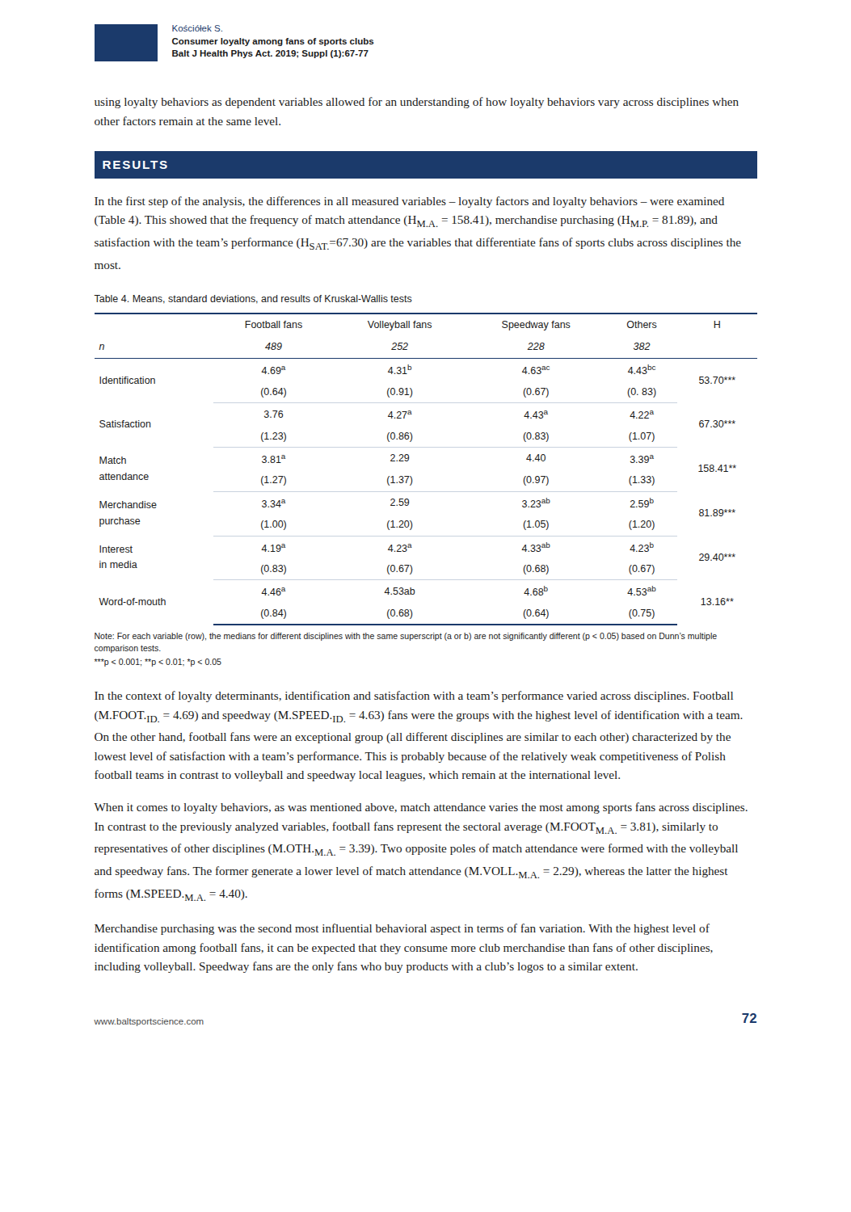Kościółek S.
Consumer loyalty among fans of sports clubs
Balt J Health Phys Act. 2019; Suppl (1):67-77
using loyalty behaviors as dependent variables allowed for an understanding of how loyalty behaviors vary across disciplines when other factors remain at the same level.
Results
In the first step of the analysis, the differences in all measured variables – loyalty factors and loyalty behaviors – were examined (Table 4). This showed that the frequency of match attendance (HM.A. = 158.41), merchandise purchasing (HM.P. = 81.89), and satisfaction with the team’s performance (HSAT.=67.30) are the variables that differentiate fans of sports clubs across disciplines the most.
Table 4. Means, standard deviations, and results of Kruskal-Wallis tests
| | Football fans | Volleyball fans | Speedway fans | Others | H |
| --- | --- | --- | --- | --- | --- |
| n | 489 | 252 | 228 | 382 | |
| Identification | 4.69 a | 4.31 b | 4.63 ac | 4.43 bc | 53.70*** |
| (0.64) | (0.91) | (0.67) | (0. 83) |
| Satisfaction | 3.76 | 4.27 a | 4.43 a | 4.22 a | 67.30*** |
| (1.23) | (0.86) | (0.83) | (1.07) |
| Match attendance | 3.81 a | 2.29 | 4.40 | 3.39 a | 158.41** |
| (1.27) | (1.37) | (0.97) | (1.33) |
| Merchandise purchase | 3.34 a | 2.59 | 3.23 ab | 2.59 b | 81.89*** |
| (1.00) | (1.20) | (1.05) | (1.20) |
| Interest in media | 4.19 a | 4.23 a | 4.33 ab | 4.23 b | 29.40*** |
| (0.83) | (0.67) | (0.68) | (0.67) |
| Word-of-mouth | 4.46 a | 4.53ab | 4.68 b | 4.53 ab | 13.16** |
| (0.84) | (0.68) | (0.64) | (0.75) |
Note: For each variable (row), the medians for different disciplines with the same superscript (a or b) are not significantly different (p < 0.05) based on Dunn’s multiple comparison tests.
***p < 0.001; **p < 0.01; *p < 0.05
In the context of loyalty determinants, identification and satisfaction with a team’s performance varied across disciplines. Football (M.FOOT.ID. = 4.69) and speedway (M.SPEED.ID. = 4.63) fans were the groups with the highest level of identification with a team. On the other hand, football fans were an exceptional group (all different disciplines are similar to each other) characterized by the lowest level of satisfaction with a team’s performance. This is probably because of the relatively weak competitiveness of Polish football teams in contrast to volleyball and speedway local leagues, which remain at the international level.
When it comes to loyalty behaviors, as was mentioned above, match attendance varies the most among sports fans across disciplines. In contrast to the previously analyzed variables, football fans represent the sectoral average (M.FOOTM.A. = 3.81), similarly to representatives of other disciplines (M.OTH.M.A. = 3.39). Two opposite poles of match attendance were formed with the volleyball and speedway fans. The former generate a lower level of match attendance (M.VOLL.M.A. = 2.29), whereas the latter the highest forms (M.SPEED.M.A. = 4.40).
Merchandise purchasing was the second most influential behavioral aspect in terms of fan variation. With the highest level of identification among football fans, it can be expected that they consume more club merchandise than fans of other disciplines, including volleyball. Speedway fans are the only fans who buy products with a club’s logos to a similar extent.
www.baltsportscience.com
72